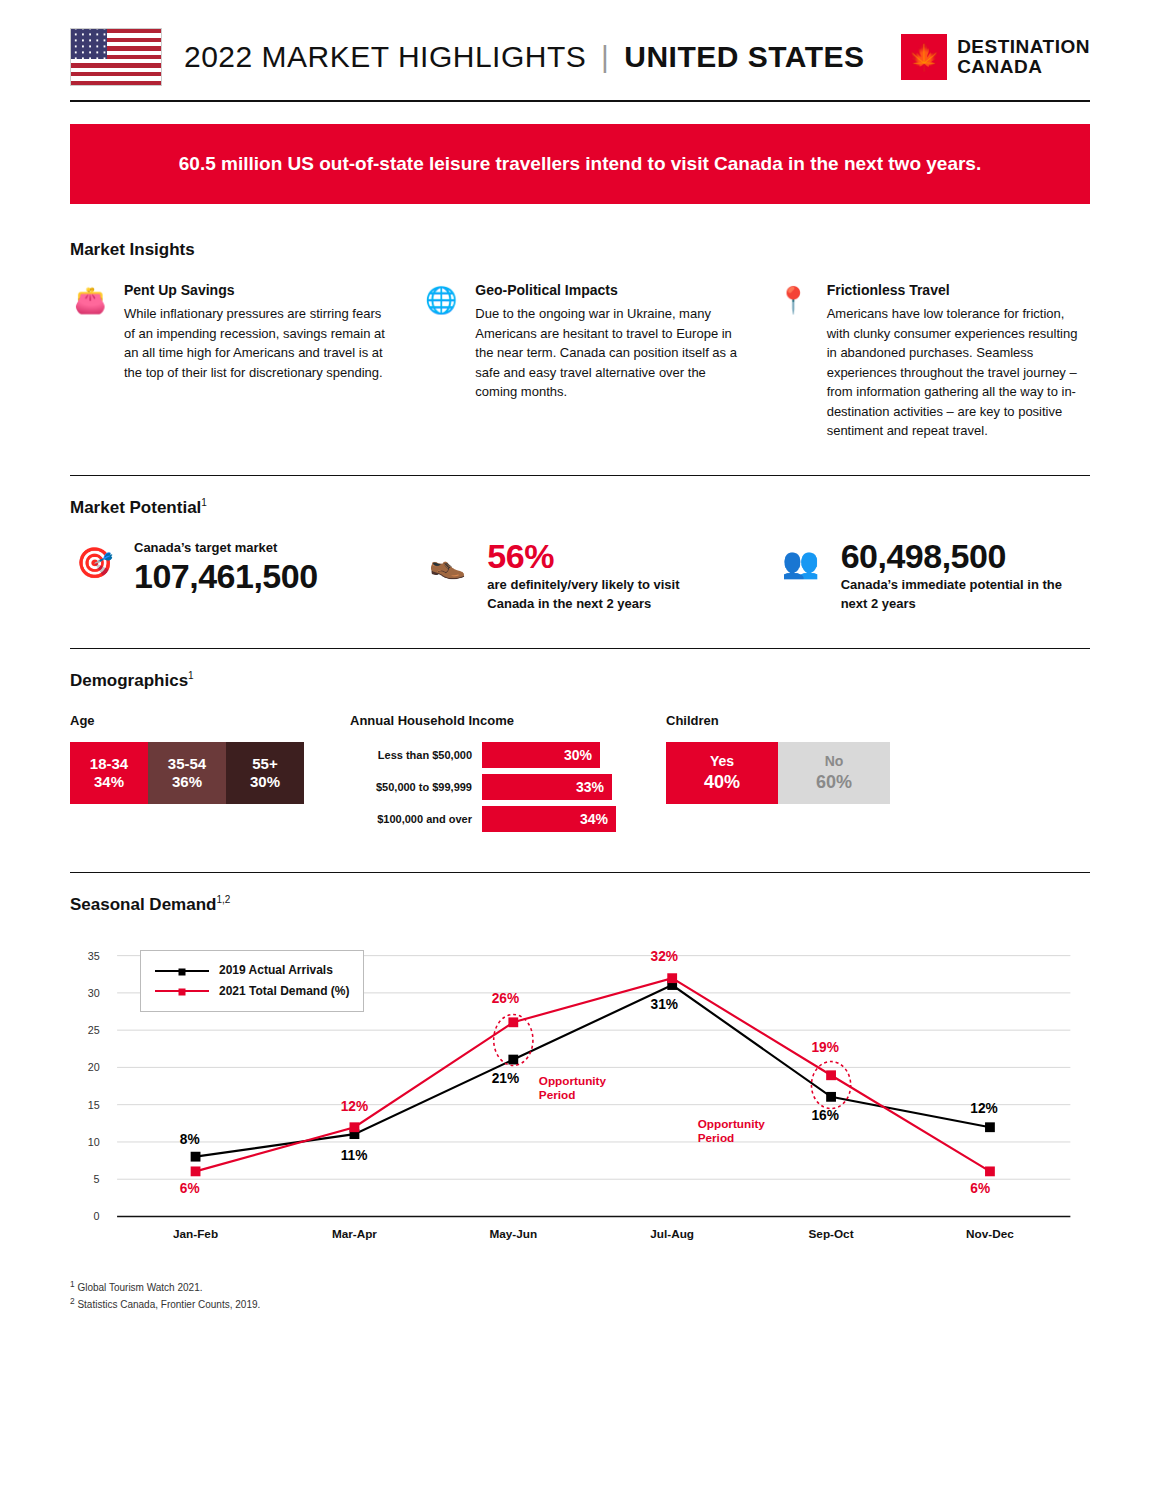2022 MARKET HIGHLIGHTS | UNITED STATES
🍁
DESTINATION CANADA
60.5 million US out-of-state leisure travellers intend to visit Canada in the next two years.
Market Insights
👛
Pent Up Savings
While inflationary pressures are stirring fears of an impending recession, savings remain at an all time high for Americans and travel is at the top of their list for discretionary spending.
🌐
Geo-Political Impacts
Due to the ongoing war in Ukraine, many Americans are hesitant to travel to Europe in the near term. Canada can position itself as a safe and easy travel alternative over the coming months.
📍
Frictionless Travel
Americans have low tolerance for friction, with clunky consumer experiences resulting in abandoned purchases. Seamless experiences throughout the travel journey – from information gathering all the way to in-destination activities – are key to positive sentiment and repeat travel.
Market Potential1
🎯
Canada’s target market
107,461,500
👞
56%
are definitely/very likely to visit Canada in the next 2 years
👥
60,498,500
Canada’s immediate potential in the next 2 years
Demographics1
Age
18-3434%
35-5436%
55+30%
Annual Household Income
Less than $50,000
30%
$50,000 to $99,999
33%
$100,000 and over
34%
Children
Yes 40%
No 60%
Seasonal Demand1,2
2019 Actual Arrivals
2021 Total Demand (%)
35 30 25 20 15 10 5 0 8% 11% 21% 31% 16% 12% 6% 12% 26% 32% 19% 6% Opportunity Period Opportunity Period Jan-Feb Mar-Apr May-Jun Jul-Aug Sep-Oct Nov-Dec
1 Global Tourism Watch 2021.
2 Statistics Canada, Frontier Counts, 2019.